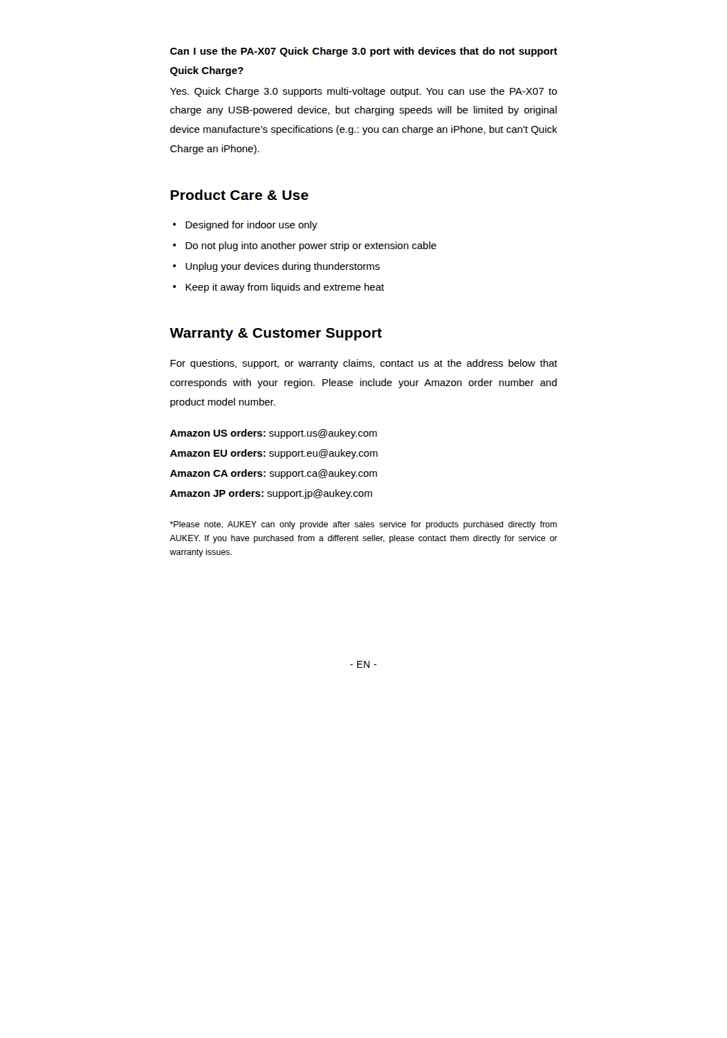Can I use the PA-X07 Quick Charge 3.0 port with devices that do not support Quick Charge?
Yes. Quick Charge 3.0 supports multi-voltage output. You can use the PA-X07 to charge any USB-powered device, but charging speeds will be limited by original device manufacture’s specifications (e.g.: you can charge an iPhone, but can't Quick Charge an iPhone).
Product Care & Use
Designed for indoor use only
Do not plug into another power strip or extension cable
Unplug your devices during thunderstorms
Keep it away from liquids and extreme heat
Warranty & Customer Support
For questions, support, or warranty claims, contact us at the address below that corresponds with your region. Please include your Amazon order number and product model number.
Amazon US orders: support.us@aukey.com
Amazon EU orders: support.eu@aukey.com
Amazon CA orders: support.ca@aukey.com
Amazon JP orders: support.jp@aukey.com
*Please note, AUKEY can only provide after sales service for products purchased directly from AUKEY. If you have purchased from a different seller, please contact them directly for service or warranty issues.
- EN -